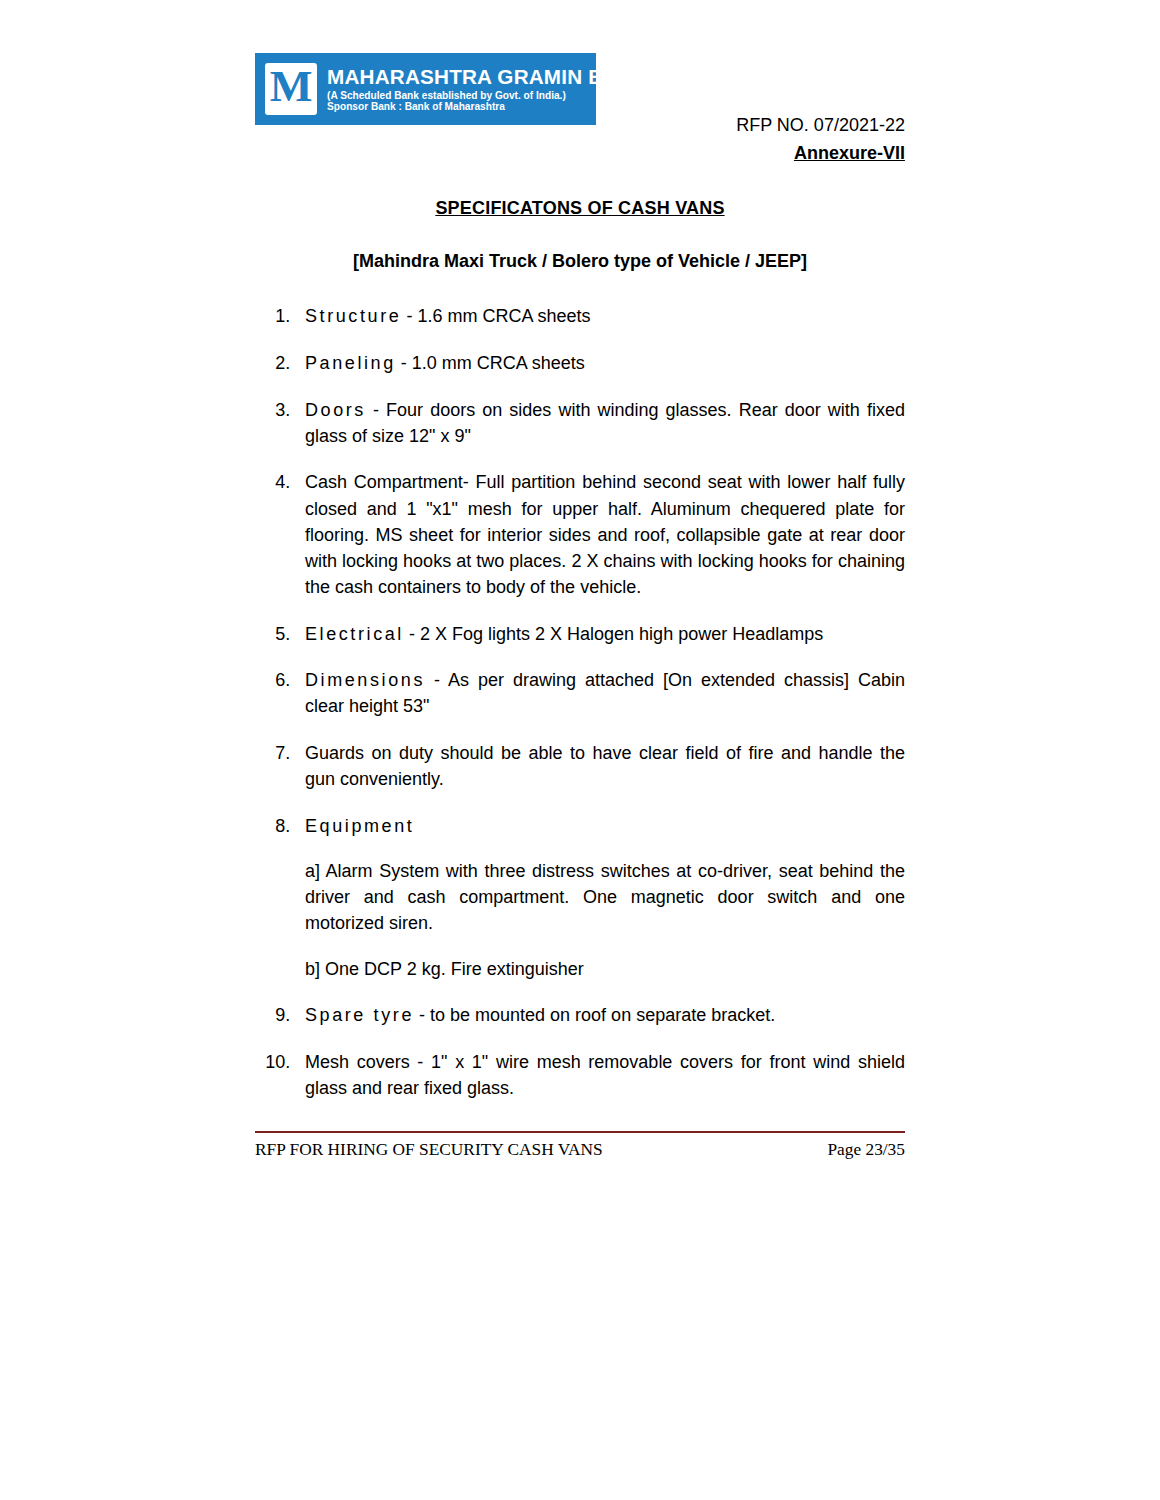M
MAHARASHTRA GRAMIN BANK
(A Scheduled Bank established by Govt. of India.)
Sponsor Bank : Bank of Maharashtra
RFP NO. 07/2021-22
Annexure-VII
SPECIFICATONS OF CASH VANS
[Mahindra Maxi Truck / Bolero type of Vehicle / JEEP]
Structure - 1.6 mm CRCA sheets
Paneling - 1.0 mm CRCA sheets
Doors - Four doors on sides with winding glasses. Rear door with fixed glass of size 12" x 9"
Cash Compartment- Full partition behind second seat with lower half fully closed and 1 "x1" mesh for upper half. Aluminum chequered plate for flooring. MS sheet for interior sides and roof, collapsible gate at rear door with locking hooks at two places. 2 X chains with locking hooks for chaining the cash containers to body of the vehicle.
Electrical - 2 X Fog lights 2 X Halogen high power Headlamps
Dimensions - As per drawing attached [On extended chassis] Cabin clear height 53"
Guards on duty should be able to have clear field of fire and handle the gun conveniently.
Equipment
a] Alarm System with three distress switches at co-driver, seat behind the driver and cash compartment. One magnetic door switch and one motorized siren.
b] One DCP 2 kg. Fire extinguisher
Spare tyre - to be mounted on roof on separate bracket.
Mesh covers - 1" x 1" wire mesh removable covers for front wind shield glass and rear fixed glass.
RFP FOR HIRING OF SECURITY CASH VANS
Page 23/35